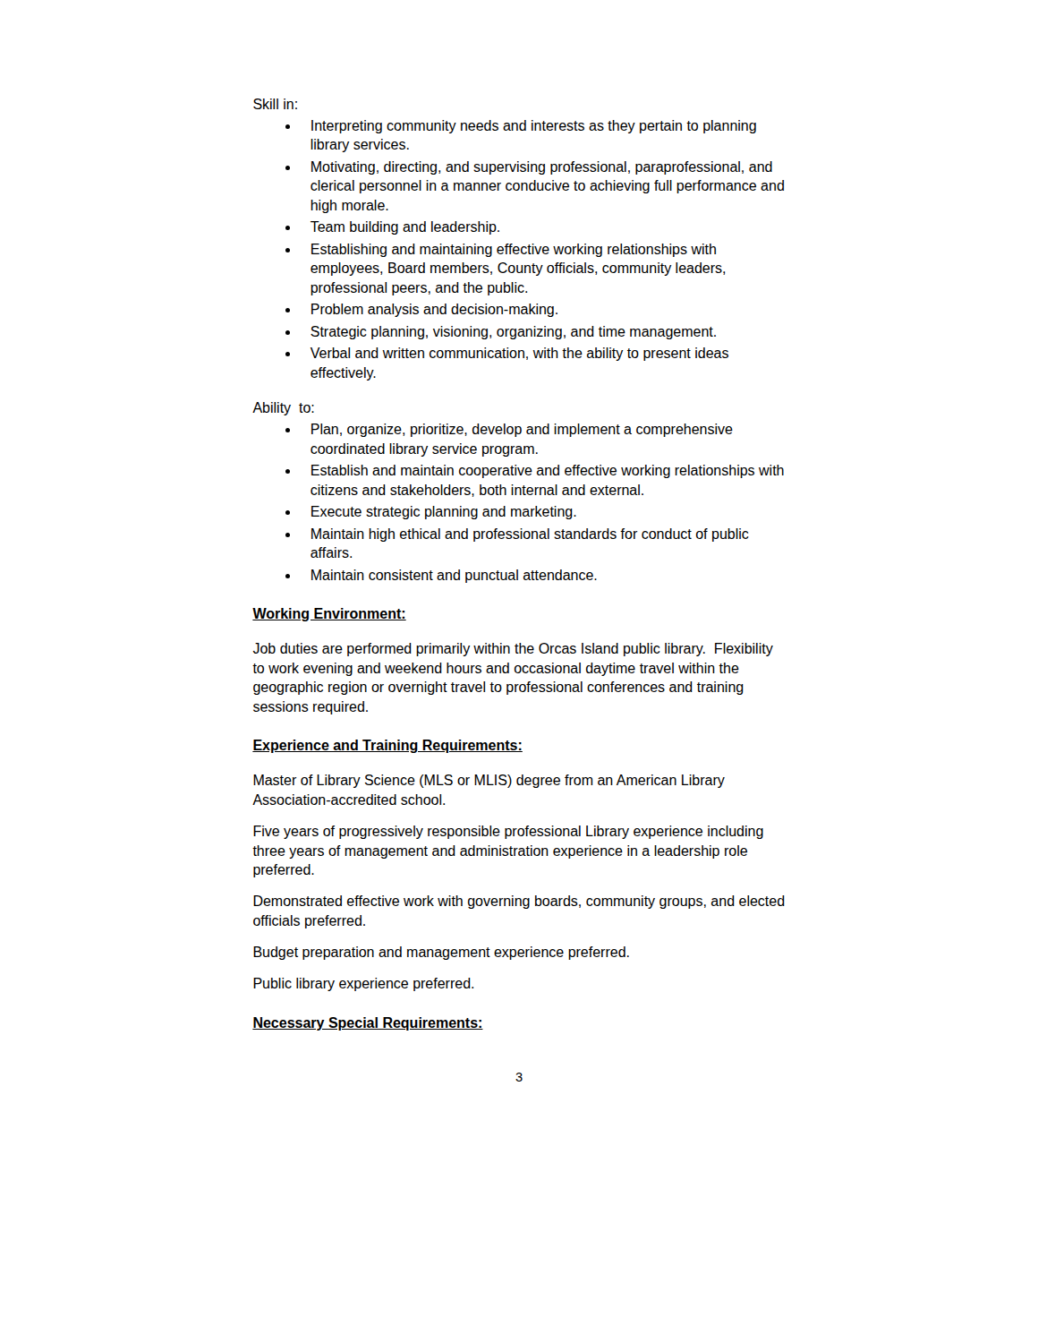Skill in:
Interpreting community needs and interests as they pertain to planning library services.
Motivating, directing, and supervising professional, paraprofessional, and clerical personnel in a manner conducive to achieving full performance and high morale.
Team building and leadership.
Establishing and maintaining effective working relationships with employees, Board members, County officials, community leaders, professional peers, and the public.
Problem analysis and decision-making.
Strategic planning, visioning, organizing, and time management.
Verbal and written communication, with the ability to present ideas effectively.
Ability to:
Plan, organize, prioritize, develop and implement a comprehensive coordinated library service program.
Establish and maintain cooperative and effective working relationships with citizens and stakeholders, both internal and external.
Execute strategic planning and marketing.
Maintain high ethical and professional standards for conduct of public affairs.
Maintain consistent and punctual attendance.
Working Environment:
Job duties are performed primarily within the Orcas Island public library. Flexibility to work evening and weekend hours and occasional daytime travel within the geographic region or overnight travel to professional conferences and training sessions required.
Experience and Training Requirements:
Master of Library Science (MLS or MLIS) degree from an American Library Association-accredited school.
Five years of progressively responsible professional Library experience including three years of management and administration experience in a leadership role preferred.
Demonstrated effective work with governing boards, community groups, and elected officials preferred.
Budget preparation and management experience preferred.
Public library experience preferred.
Necessary Special Requirements:
3